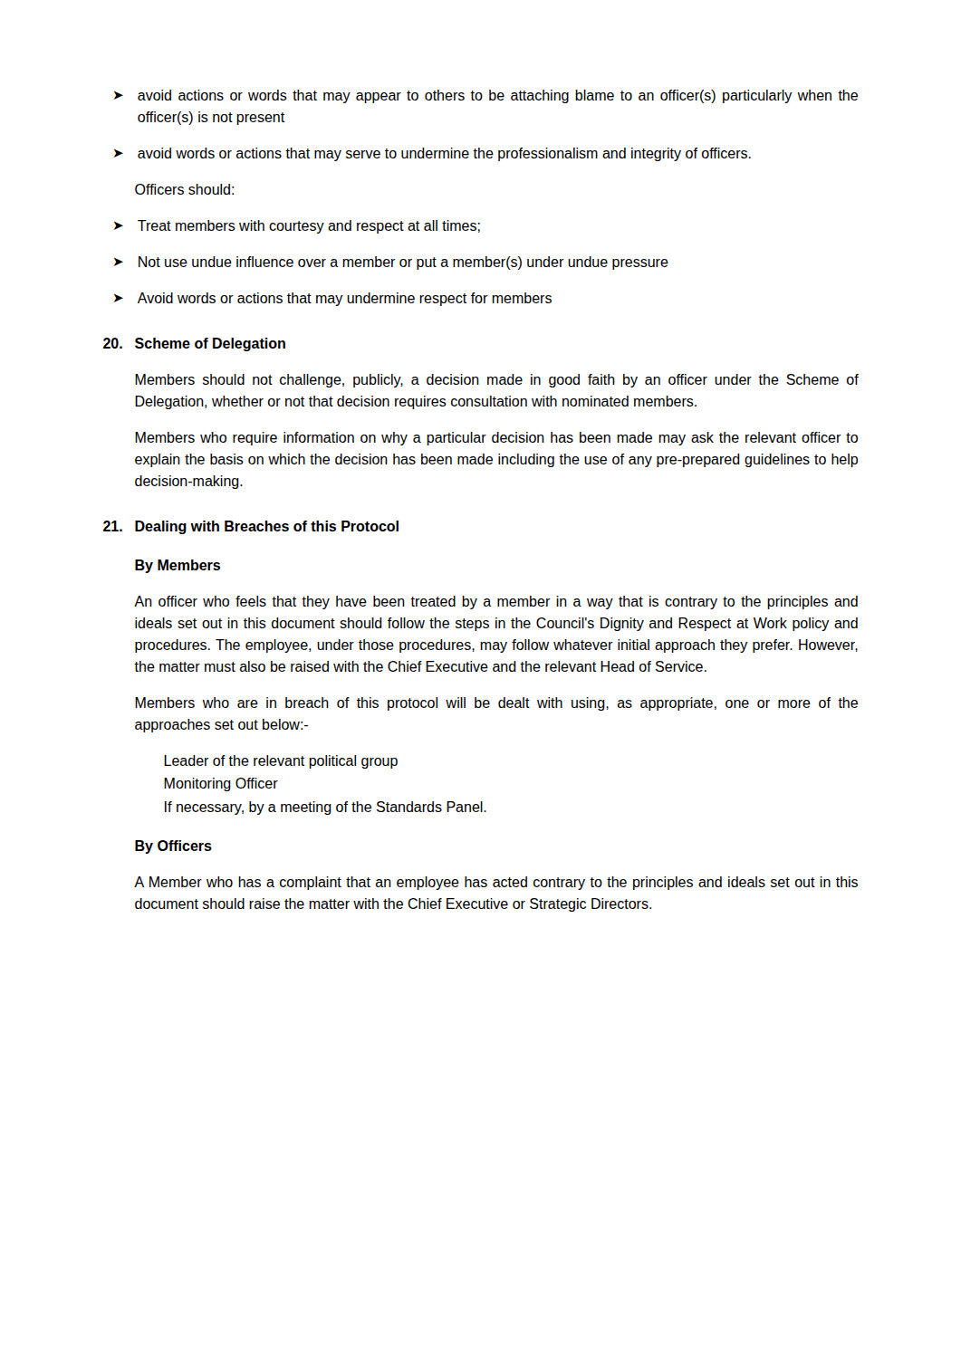avoid actions or words that may appear to others to be attaching blame to an officer(s) particularly when the officer(s) is not present
avoid words or actions that may serve to undermine the professionalism and integrity of officers.
Officers should:
Treat members with courtesy and respect at all times;
Not use undue influence over a member or put a member(s) under undue pressure
Avoid words or actions that may undermine respect for members
20. Scheme of Delegation
Members should not challenge, publicly, a decision made in good faith by an officer under the Scheme of Delegation, whether or not that decision requires consultation with nominated members.
Members who require information on why a particular decision has been made may ask the relevant officer to explain the basis on which the decision has been made including the use of any pre-prepared guidelines to help decision-making.
21. Dealing with Breaches of this Protocol
By Members
An officer who feels that they have been treated by a member in a way that is contrary to the principles and ideals set out in this document should follow the steps in the Council's Dignity and Respect at Work policy and procedures. The employee, under those procedures, may follow whatever initial approach they prefer. However, the matter must also be raised with the Chief Executive and the relevant Head of Service.
Members who are in breach of this protocol will be dealt with using, as appropriate, one or more of the approaches set out below:-
Leader of the relevant political group
Monitoring Officer
If necessary, by a meeting of the Standards Panel.
By Officers
A Member who has a complaint that an employee has acted contrary to the principles and ideals set out in this document should raise the matter with the Chief Executive or Strategic Directors.